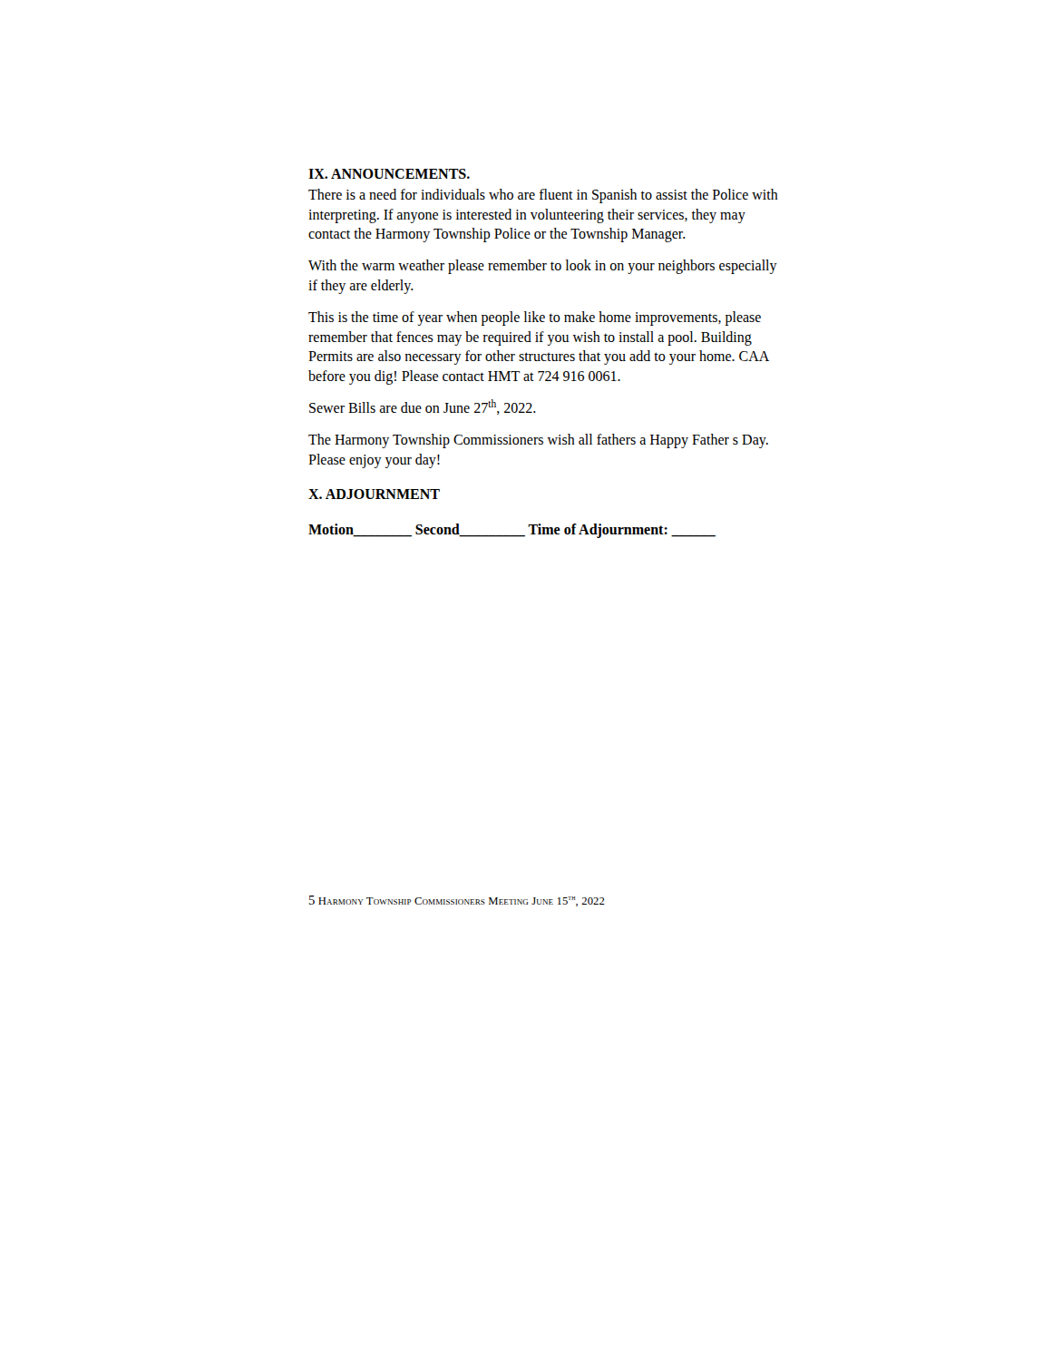IX. ANNOUNCEMENTS.
There is a need for individuals who are fluent in Spanish to assist the Police with interpreting. If anyone is interested in volunteering their services, they may contact the Harmony Township Police or the Township Manager.
With the warm weather please remember to look in on your neighbors especially if they are elderly.
This is the time of year when people like to make home improvements, please remember that fences may be required if you wish to install a pool. Building Permits are also necessary for other structures that you add to your home. CAA before you dig! Please contact HMT at 724 916 0061.
Sewer Bills are due on June 27th, 2022.
The Harmony Township Commissioners wish all fathers a Happy Father s Day. Please enjoy your day!
X. ADJOURNMENT
Motion________ Second_________ Time of Adjournment: ______
5 Harmony Township Commissioners Meeting June 15th, 2022